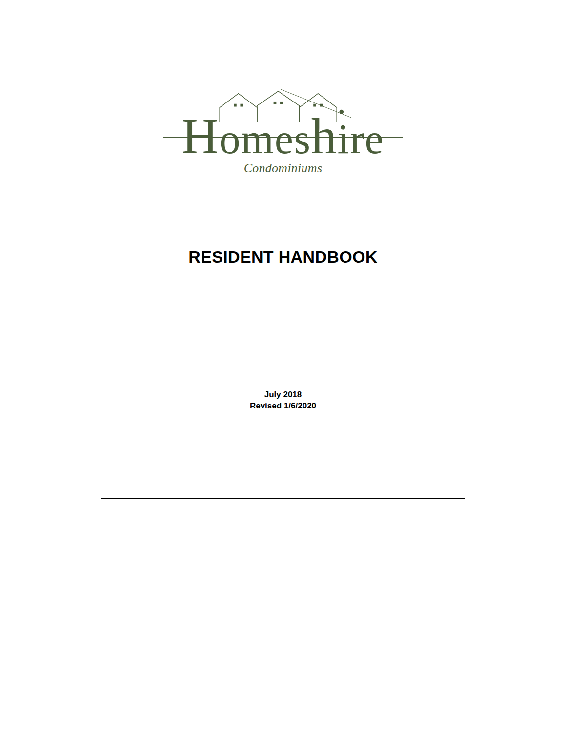Homeshire
Condominiums
RESIDENT HANDBOOK
July 2018
Revised 1/6/2020